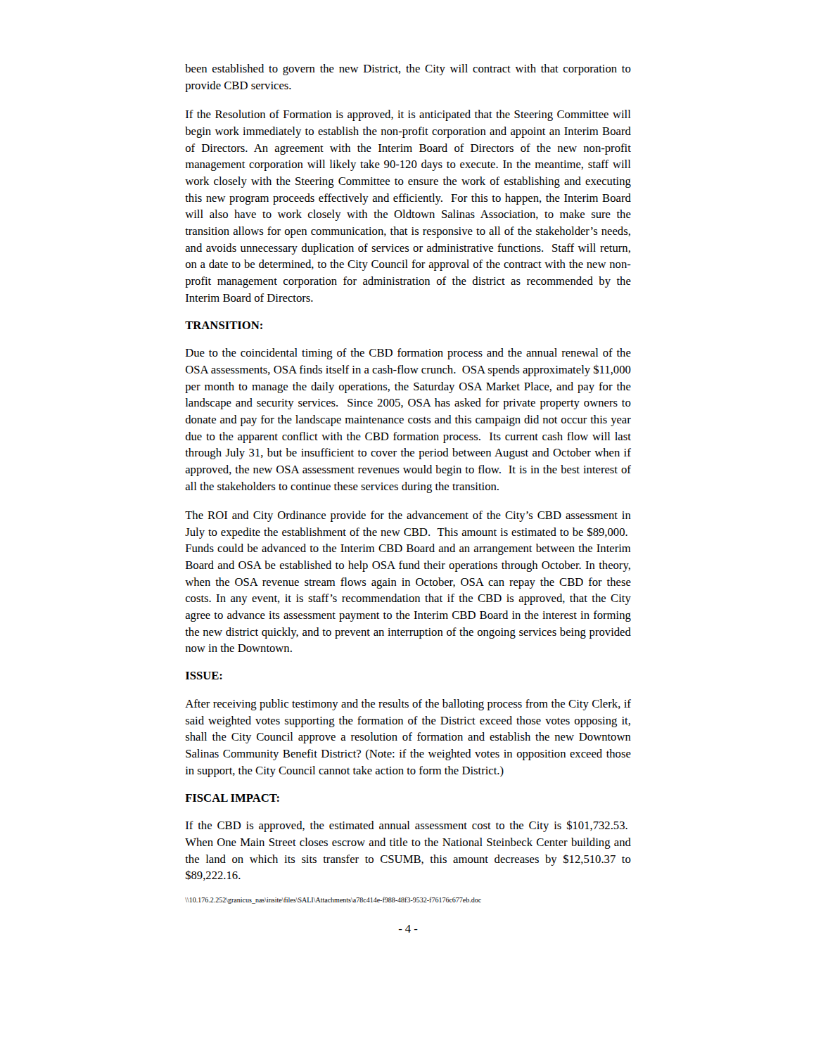been established to govern the new District, the City will contract with that corporation to provide CBD services.
If the Resolution of Formation is approved, it is anticipated that the Steering Committee will begin work immediately to establish the non-profit corporation and appoint an Interim Board of Directors. An agreement with the Interim Board of Directors of the new non-profit management corporation will likely take 90-120 days to execute. In the meantime, staff will work closely with the Steering Committee to ensure the work of establishing and executing this new program proceeds effectively and efficiently. For this to happen, the Interim Board will also have to work closely with the Oldtown Salinas Association, to make sure the transition allows for open communication, that is responsive to all of the stakeholder’s needs, and avoids unnecessary duplication of services or administrative functions. Staff will return, on a date to be determined, to the City Council for approval of the contract with the new non-profit management corporation for administration of the district as recommended by the Interim Board of Directors.
TRANSITION:
Due to the coincidental timing of the CBD formation process and the annual renewal of the OSA assessments, OSA finds itself in a cash-flow crunch. OSA spends approximately $11,000 per month to manage the daily operations, the Saturday OSA Market Place, and pay for the landscape and security services. Since 2005, OSA has asked for private property owners to donate and pay for the landscape maintenance costs and this campaign did not occur this year due to the apparent conflict with the CBD formation process. Its current cash flow will last through July 31, but be insufficient to cover the period between August and October when if approved, the new OSA assessment revenues would begin to flow. It is in the best interest of all the stakeholders to continue these services during the transition.
The ROI and City Ordinance provide for the advancement of the City’s CBD assessment in July to expedite the establishment of the new CBD. This amount is estimated to be $89,000. Funds could be advanced to the Interim CBD Board and an arrangement between the Interim Board and OSA be established to help OSA fund their operations through October. In theory, when the OSA revenue stream flows again in October, OSA can repay the CBD for these costs. In any event, it is staff’s recommendation that if the CBD is approved, that the City agree to advance its assessment payment to the Interim CBD Board in the interest in forming the new district quickly, and to prevent an interruption of the ongoing services being provided now in the Downtown.
ISSUE:
After receiving public testimony and the results of the balloting process from the City Clerk, if said weighted votes supporting the formation of the District exceed those votes opposing it, shall the City Council approve a resolution of formation and establish the new Downtown Salinas Community Benefit District? (Note: if the weighted votes in opposition exceed those in support, the City Council cannot take action to form the District.)
FISCAL IMPACT:
If the CBD is approved, the estimated annual assessment cost to the City is $101,732.53. When One Main Street closes escrow and title to the National Steinbeck Center building and the land on which its sits transfer to CSUMB, this amount decreases by $12,510.37 to $89,222.16.
\\10.176.2.252\granicus_nas\insite\files\SALI\Attachments\a78c414e-f988-48f3-9532-f76176c677eb.doc
- 4 -